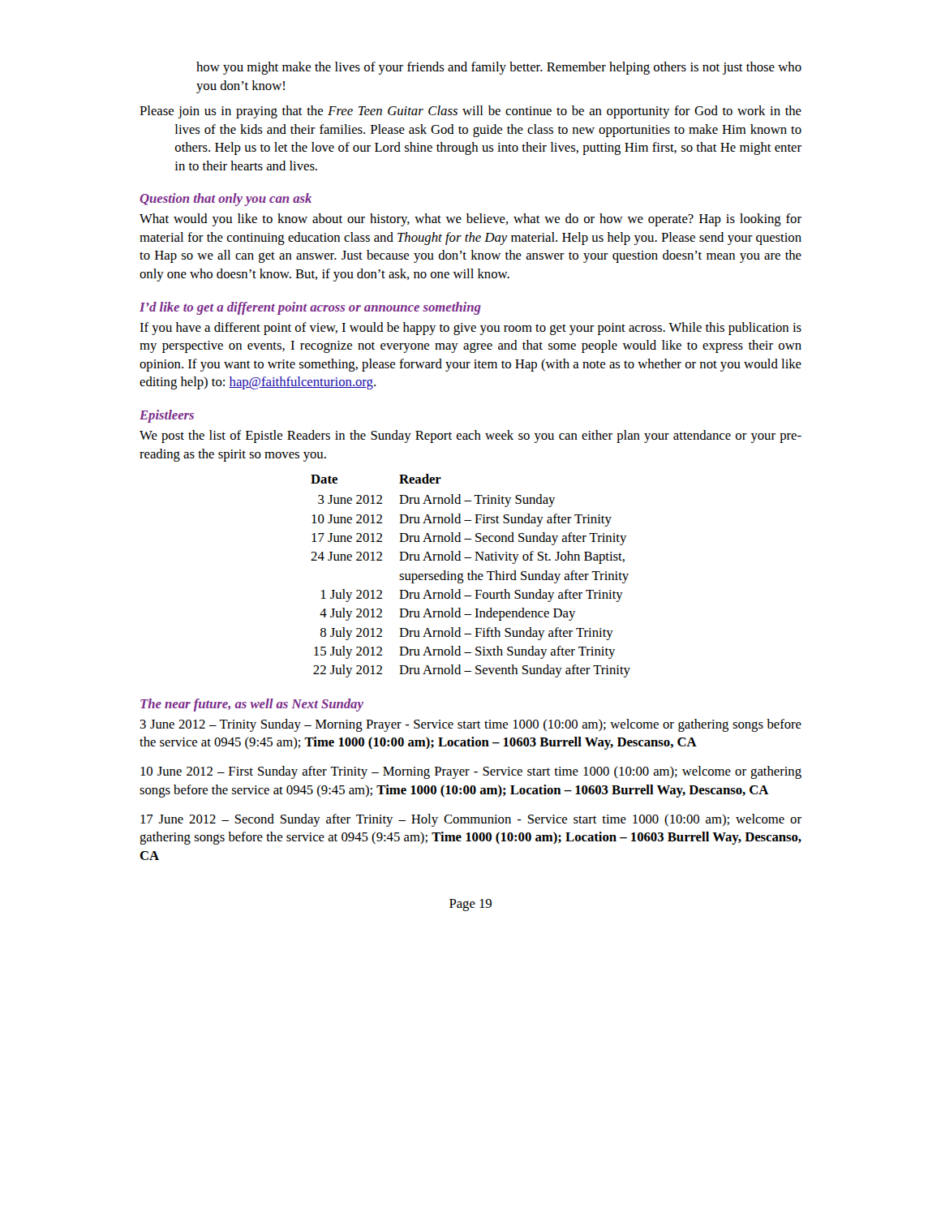how you might make the lives of your friends and family better. Remember helping others is not just those who you don’t know!
Please join us in praying that the Free Teen Guitar Class will be continue to be an opportunity for God to work in the lives of the kids and their families. Please ask God to guide the class to new opportunities to make Him known to others. Help us to let the love of our Lord shine through us into their lives, putting Him first, so that He might enter in to their hearts and lives.
Question that only you can ask
What would you like to know about our history, what we believe, what we do or how we operate? Hap is looking for material for the continuing education class and Thought for the Day material. Help us help you. Please send your question to Hap so we all can get an answer. Just because you don’t know the answer to your question doesn’t mean you are the only one who doesn’t know. But, if you don’t ask, no one will know.
I’d like to get a different point across or announce something
If you have a different point of view, I would be happy to give you room to get your point across. While this publication is my perspective on events, I recognize not everyone may agree and that some people would like to express their own opinion. If you want to write something, please forward your item to Hap (with a note as to whether or not you would like editing help) to: hap@faithfulcenturion.org.
Epistleers
We post the list of Epistle Readers in the Sunday Report each week so you can either plan your attendance or your pre-reading as the spirit so moves you.
| Date | Reader |
| --- | --- |
| 3 June 2012 | Dru Arnold – Trinity Sunday |
| 10 June 2012 | Dru Arnold – First Sunday after Trinity |
| 17 June 2012 | Dru Arnold – Second Sunday after Trinity |
| 24 June 2012 | Dru Arnold – Nativity of St. John Baptist, |
| | superseding the Third Sunday after Trinity |
| 1 July 2012 | Dru Arnold – Fourth Sunday after Trinity |
| 4 July 2012 | Dru Arnold – Independence Day |
| 8 July 2012 | Dru Arnold – Fifth Sunday after Trinity |
| 15 July 2012 | Dru Arnold – Sixth Sunday after Trinity |
| 22 July 2012 | Dru Arnold – Seventh Sunday after Trinity |
The near future, as well as Next Sunday
3 June 2012 – Trinity Sunday – Morning Prayer - Service start time 1000 (10:00 am); welcome or gathering songs before the service at 0945 (9:45 am); Time 1000 (10:00 am); Location – 10603 Burrell Way, Descanso, CA
10 June 2012 – First Sunday after Trinity – Morning Prayer - Service start time 1000 (10:00 am); welcome or gathering songs before the service at 0945 (9:45 am); Time 1000 (10:00 am); Location – 10603 Burrell Way, Descanso, CA
17 June 2012 – Second Sunday after Trinity – Holy Communion - Service start time 1000 (10:00 am); welcome or gathering songs before the service at 0945 (9:45 am); Time 1000 (10:00 am); Location – 10603 Burrell Way, Descanso, CA
Page 19